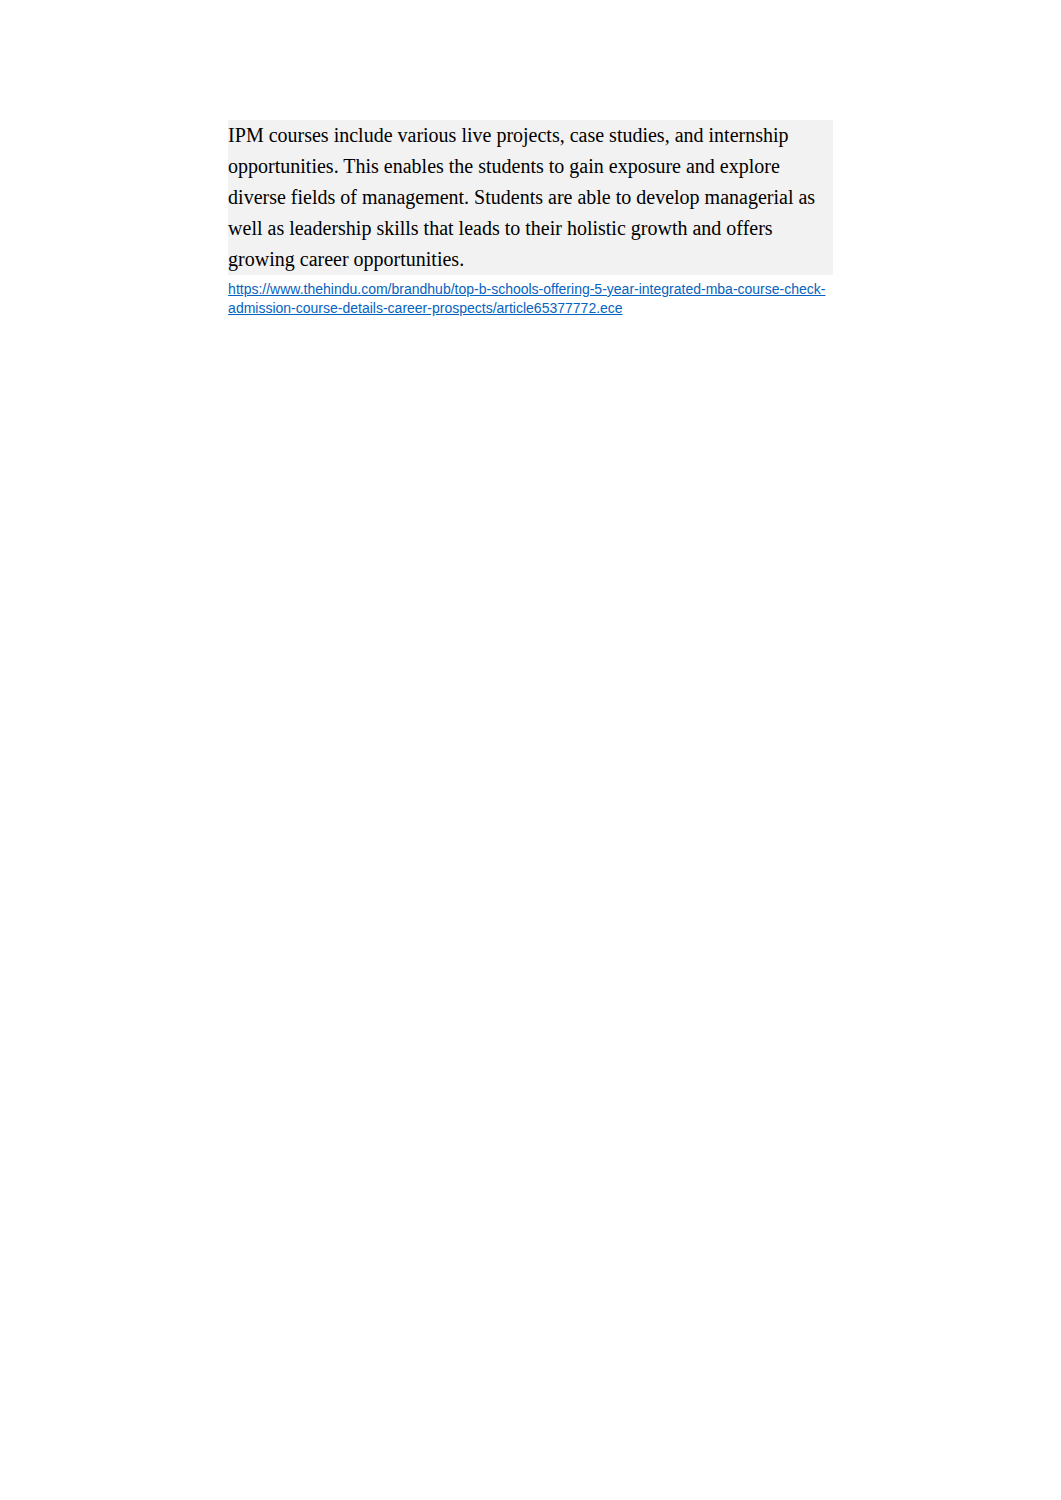IPM courses include various live projects, case studies, and internship opportunities. This enables the students to gain exposure and explore diverse fields of management. Students are able to develop managerial as well as leadership skills that leads to their holistic growth and offers growing career opportunities.
https://www.thehindu.com/brandhub/top-b-schools-offering-5-year-integrated-mba-course-check-admission-course-details-career-prospects/article65377772.ece